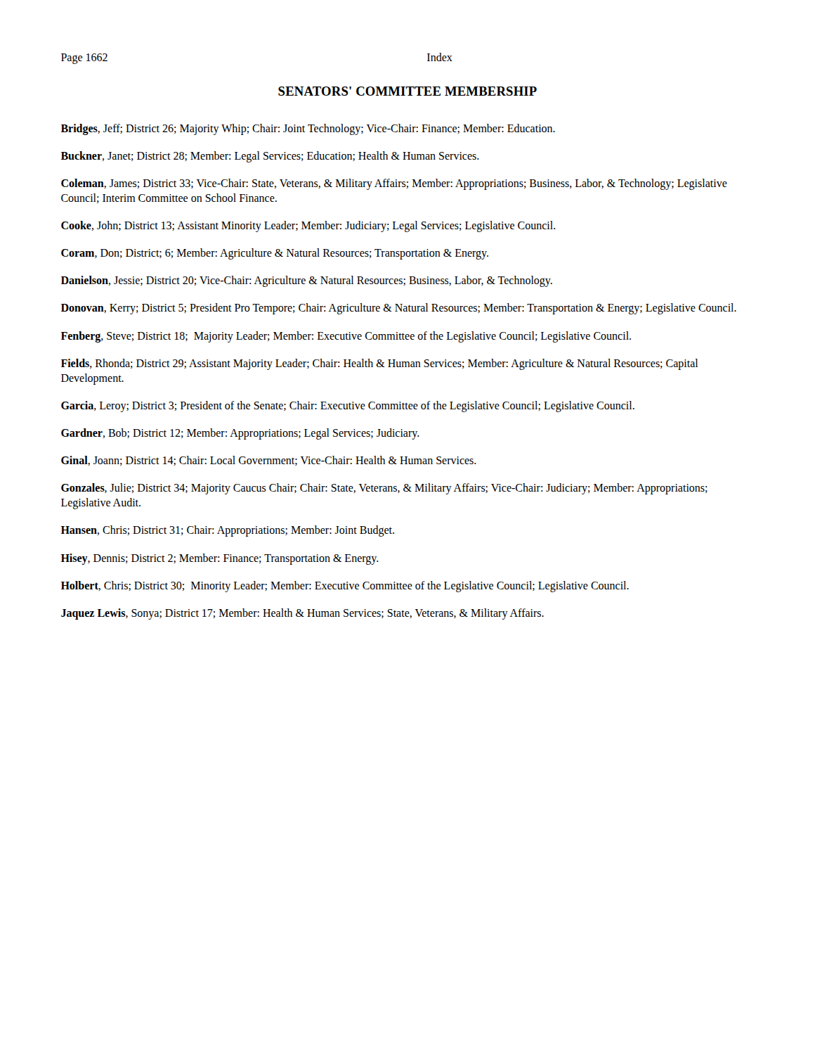Page 1662
Index
SENATORS' COMMITTEE MEMBERSHIP
Bridges, Jeff; District 26; Majority Whip; Chair: Joint Technology; Vice-Chair: Finance; Member: Education.
Buckner, Janet; District 28; Member: Legal Services; Education; Health & Human Services.
Coleman, James; District 33; Vice-Chair: State, Veterans, & Military Affairs; Member: Appropriations; Business, Labor, & Technology; Legislative Council; Interim Committee on School Finance.
Cooke, John; District 13; Assistant Minority Leader; Member: Judiciary; Legal Services; Legislative Council.
Coram, Don; District; 6; Member: Agriculture & Natural Resources; Transportation & Energy.
Danielson, Jessie; District 20; Vice-Chair: Agriculture & Natural Resources; Business, Labor, & Technology.
Donovan, Kerry; District 5; President Pro Tempore; Chair: Agriculture & Natural Resources; Member: Transportation & Energy; Legislative Council.
Fenberg, Steve; District 18; Majority Leader; Member: Executive Committee of the Legislative Council; Legislative Council.
Fields, Rhonda; District 29; Assistant Majority Leader; Chair: Health & Human Services; Member: Agriculture & Natural Resources; Capital Development.
Garcia, Leroy; District 3; President of the Senate; Chair: Executive Committee of the Legislative Council; Legislative Council.
Gardner, Bob; District 12; Member: Appropriations; Legal Services; Judiciary.
Ginal, Joann; District 14; Chair: Local Government; Vice-Chair: Health & Human Services.
Gonzales, Julie; District 34; Majority Caucus Chair; Chair: State, Veterans, & Military Affairs; Vice-Chair: Judiciary; Member: Appropriations; Legislative Audit.
Hansen, Chris; District 31; Chair: Appropriations; Member: Joint Budget.
Hisey, Dennis; District 2; Member: Finance; Transportation & Energy.
Holbert, Chris; District 30; Minority Leader; Member: Executive Committee of the Legislative Council; Legislative Council.
Jaquez Lewis, Sonya; District 17; Member: Health & Human Services; State, Veterans, & Military Affairs.